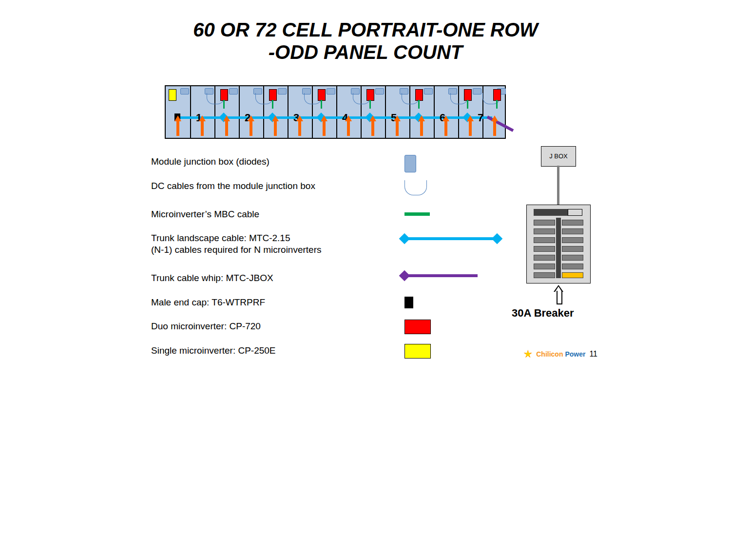60 OR 72 CELL PORTRAIT-ONE ROW
-ODD PANEL COUNT
1
2
3
4
5
6
7
Module junction box (diodes)
DC cables from the module junction box
Microinverter’s MBC cable
Trunk landscape cable: MTC-2.15
(N-1) cables required for N microinverters
Trunk cable whip: MTC-JBOX
Male end cap: T6-WTRPRF
Duo microinverter: CP-720
Single microinverter: CP-250E
J BOX
30A Breaker
Chilicon Power 11